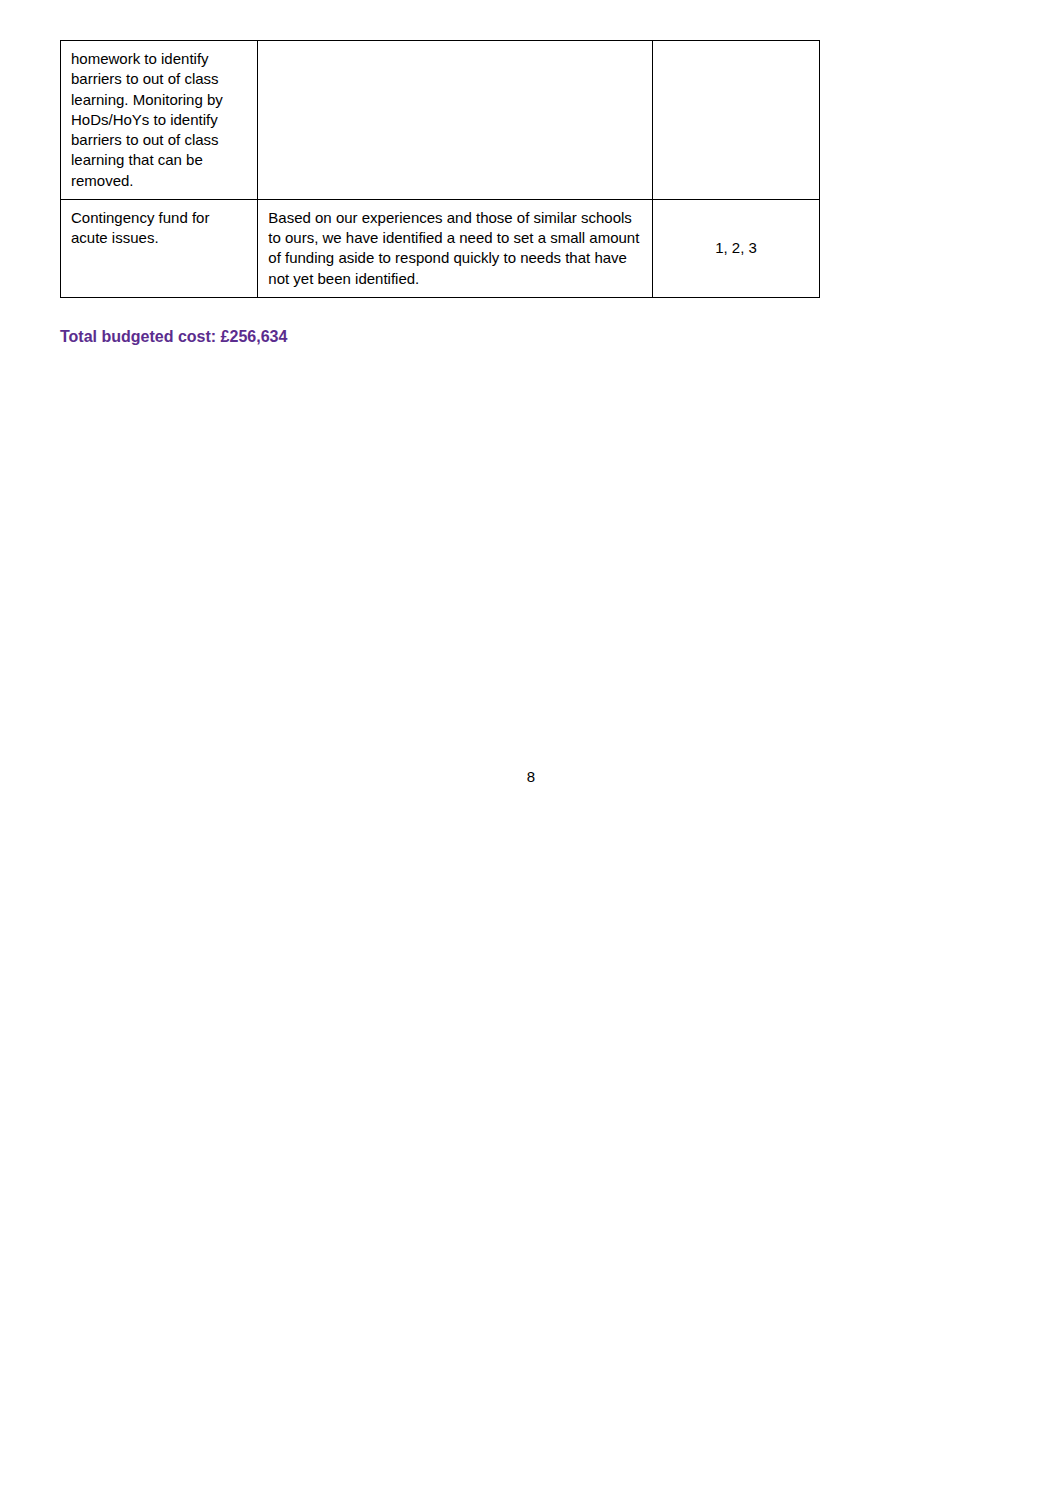| homework to identify barriers to out of class learning. Monitoring by HoDs/HoYs to identify barriers to out of class learning that can be removed. | | |
| Contingency fund for acute issues. | Based on our experiences and those of similar schools to ours, we have identified a need to set a small amount of funding aside to respond quickly to needs that have not yet been identified. | 1, 2, 3 |
Total budgeted cost: £256,634
8